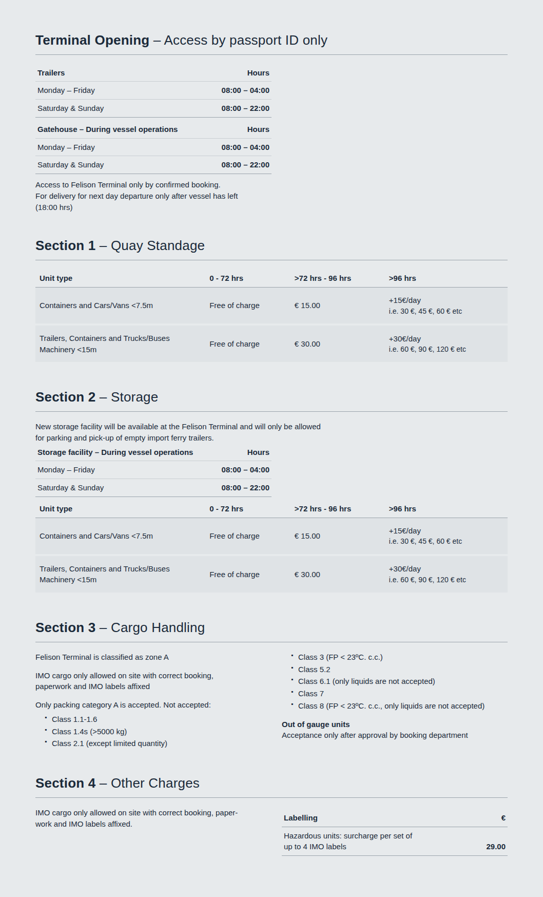Terminal Opening – Access by passport ID only
| Trailers | Hours |
| --- | --- |
| Monday – Friday | 08:00 – 04:00 |
| Saturday & Sunday | 08:00 – 22:00 |
| Gatehouse – During vessel operations | Hours |
| --- | --- |
| Monday – Friday | 08:00 – 04:00 |
| Saturday & Sunday | 08:00 – 22:00 |
Access to Felison Terminal only by confirmed booking.
For delivery for next day departure only after vessel has left
(18:00 hrs)
Section 1 – Quay Standage
| Unit type | 0 - 72 hrs | >72 hrs - 96 hrs | >96 hrs |
| --- | --- | --- | --- |
| Containers and Cars/Vans <7.5m | Free of charge | € 15.00 | +15€/day i.e. 30 €, 45 €, 60 € etc |
| Trailers, Containers and Trucks/Buses Machinery <15m | Free of charge | € 30.00 | +30€/day i.e. 60 €, 90 €, 120 € etc |
Section 2 – Storage
New storage facility will be available at the Felison Terminal and will only be allowed
for parking and pick-up of empty import ferry trailers.
| Storage facility – During vessel operations | Hours |
| --- | --- |
| Monday – Friday | 08:00 – 04:00 |
| Saturday & Sunday | 08:00 – 22:00 |
| Unit type | 0 - 72 hrs | >72 hrs - 96 hrs | >96 hrs |
| --- | --- | --- | --- |
| Containers and Cars/Vans <7.5m | Free of charge | € 15.00 | +15€/day i.e. 30 €, 45 €, 60 € etc |
| Trailers, Containers and Trucks/Buses Machinery <15m | Free of charge | € 30.00 | +30€/day i.e. 60 €, 90 €, 120 € etc |
Section 3 – Cargo Handling
Felison Terminal is classified as zone A
IMO cargo only allowed on site with correct booking,
paperwork and IMO labels affixed
Only packing category A is accepted. Not accepted:
Class 1.1-1.6
Class 1.4s (>5000 kg)
Class 2.1 (except limited quantity)
Class 3 (FP < 23ºC. c.c.)
Class 5.2
Class 6.1 (only liquids are not accepted)
Class 7
Class 8 (FP < 23ºC. c.c., only liquids are not accepted)
Out of gauge units
Acceptance only after approval by booking department
Section 4 – Other Charges
IMO cargo only allowed on site with correct booking, paper-
work and IMO labels affixed.
| Labelling | € |
| --- | --- |
| Hazardous units: surcharge per set of up to 4 IMO labels | 29.00 |